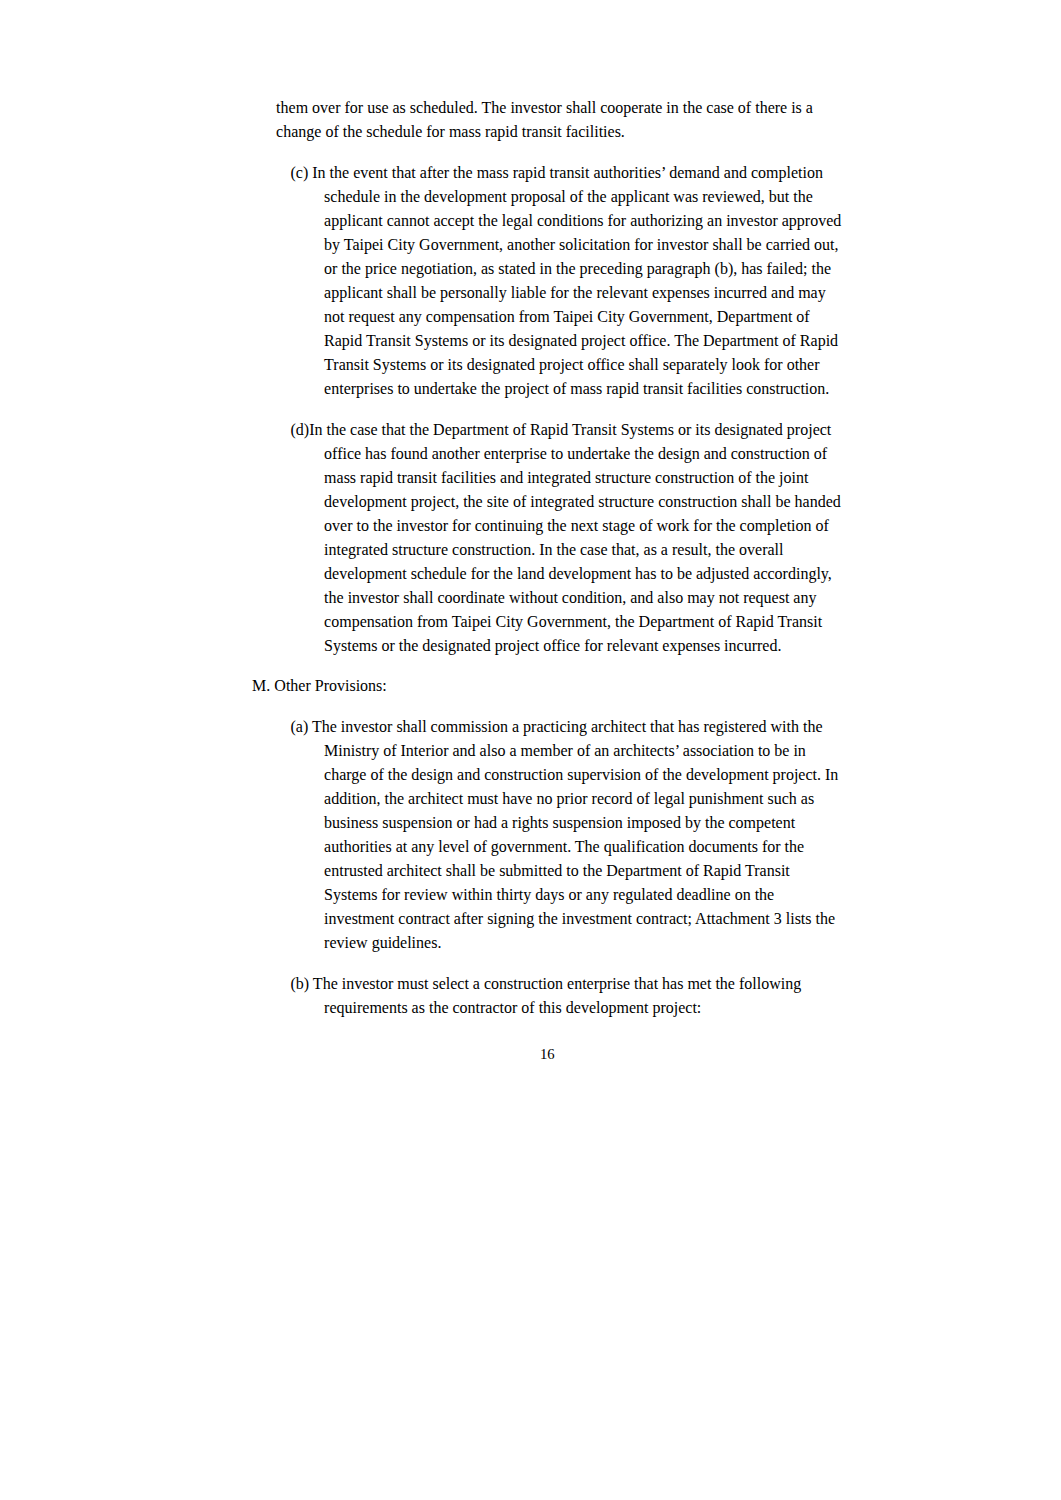them over for use as scheduled. The investor shall cooperate in the case of there is a change of the schedule for mass rapid transit facilities.
(c) In the event that after the mass rapid transit authorities’ demand and completion schedule in the development proposal of the applicant was reviewed, but the applicant cannot accept the legal conditions for authorizing an investor approved by Taipei City Government, another solicitation for investor shall be carried out, or the price negotiation, as stated in the preceding paragraph (b), has failed; the applicant shall be personally liable for the relevant expenses incurred and may not request any compensation from Taipei City Government, Department of Rapid Transit Systems or its designated project office. The Department of Rapid Transit Systems or its designated project office shall separately look for other enterprises to undertake the project of mass rapid transit facilities construction.
(d)In the case that the Department of Rapid Transit Systems or its designated project office has found another enterprise to undertake the design and construction of mass rapid transit facilities and integrated structure construction of the joint development project, the site of integrated structure construction shall be handed over to the investor for continuing the next stage of work for the completion of integrated structure construction. In the case that, as a result, the overall development schedule for the land development has to be adjusted accordingly, the investor shall coordinate without condition, and also may not request any compensation from Taipei City Government, the Department of Rapid Transit Systems or the designated project office for relevant expenses incurred.
M. Other Provisions:
(a) The investor shall commission a practicing architect that has registered with the Ministry of Interior and also a member of an architects’ association to be in charge of the design and construction supervision of the development project. In addition, the architect must have no prior record of legal punishment such as business suspension or had a rights suspension imposed by the competent authorities at any level of government. The qualification documents for the entrusted architect shall be submitted to the Department of Rapid Transit Systems for review within thirty days or any regulated deadline on the investment contract after signing the investment contract; Attachment 3 lists the review guidelines.
(b) The investor must select a construction enterprise that has met the following requirements as the contractor of this development project:
16